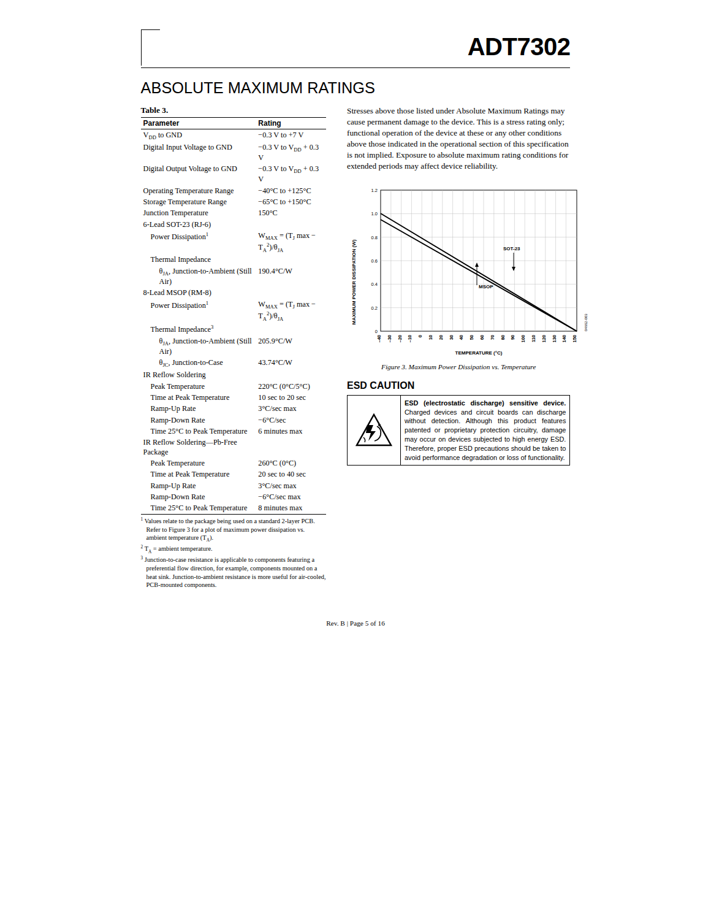ADT7302
ABSOLUTE MAXIMUM RATINGS
Table 3.
| Parameter | Rating |
| --- | --- |
| V DD to GND | −0.3 V to +7 V |
| Digital Input Voltage to GND | −0.3 V to V DD + 0.3 V |
| Digital Output Voltage to GND | −0.3 V to V DD + 0.3 V |
| Operating Temperature Range | −40°C to +125°C |
| Storage Temperature Range | −65°C to +150°C |
| Junction Temperature | 150°C |
| 6-Lead SOT-23 (RJ-6) | |
| Power Dissipation 1 | W MAX = (T J max − T A 2 )/θ JA |
| Thermal Impedance | |
| θ JA , Junction-to-Ambient (Still Air) | 190.4°C/W |
| 8-Lead MSOP (RM-8) | |
| Power Dissipation 1 | W MAX = (T J max − T A 2 )/θ JA |
| Thermal Impedance 3 | |
| θ JA , Junction-to-Ambient (Still Air) | 205.9°C/W |
| θ JC , Junction-to-Case | 43.74°C/W |
| IR Reflow Soldering | |
| Peak Temperature | 220°C (0°C/5°C) |
| Time at Peak Temperature | 10 sec to 20 sec |
| Ramp-Up Rate | 3°C/sec max |
| Ramp-Down Rate | −6°C/sec |
| Time 25°C to Peak Temperature | 6 minutes max |
| IR Reflow Soldering—Pb-Free Package | |
| Peak Temperature | 260°C (0°C) |
| Time at Peak Temperature | 20 sec to 40 sec |
| Ramp-Up Rate | 3°C/sec max |
| Ramp-Down Rate | −6°C/sec max |
| Time 25°C to Peak Temperature | 8 minutes max |
1 Values relate to the package being used on a standard 2-layer PCB. Refer to Figure 3 for a plot of maximum power dissipation vs. ambient temperature (TA).
2 TA = ambient temperature.
3 Junction-to-case resistance is applicable to components featuring a preferential flow direction, for example, components mounted on a heat sink. Junction-to-ambient resistance is more useful for air-cooled, PCB-mounted components.
Stresses above those listed under Absolute Maximum Ratings may cause permanent damage to the device. This is a stress rating only; functional operation of the device at these or any other conditions above those indicated in the operational section of this specification is not implied. Exposure to absolute maximum rating conditions for extended periods may affect device reliability.
MAXIMUM POWER DISSIPATION (W) 1.2 1.0 0.8 0.6 0.4 0.2 0 –40 –30 –20 –10 0 10 20 30 40 50 60 70 80 90 100 110 120 130 140 150 TEMPERATURE (°C) SOT-23 MSOP 04662-003
Figure 3. Maximum Power Dissipation vs. Temperature
ESD CAUTION
ESD (electrostatic discharge) sensitive device. Charged devices and circuit boards can discharge without detection. Although this product features patented or proprietary protection circuitry, damage may occur on devices subjected to high energy ESD. Therefore, proper ESD precautions should be taken to avoid performance degradation or loss of functionality.
Rev. B | Page 5 of 16